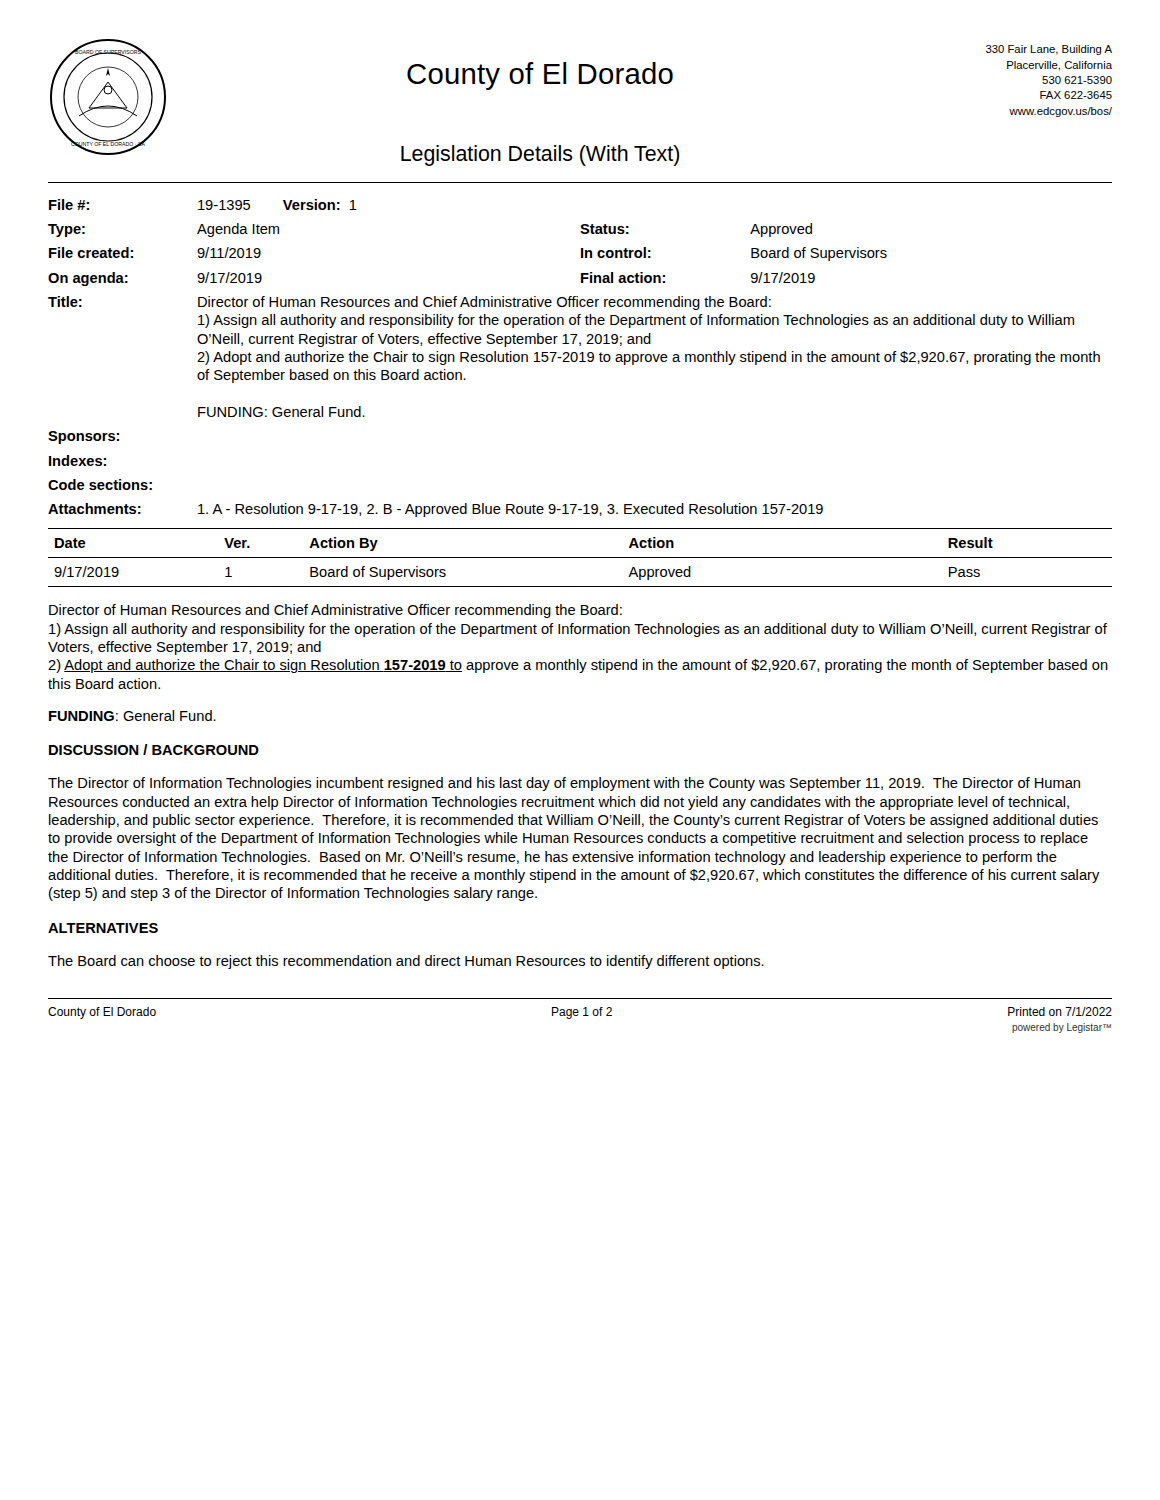BOARD OF SUPERVISORS COUNTY OF EL DORADO · CA
County of El Dorado
Legislation Details (With Text)
330 Fair Lane, Building A
Placerville, California
530 621-5390
FAX 622-3645
www.edcgov.us/bos/
| File #: | 19-1395 Version: 1 | | |
| Type: | Agenda Item | Status: | Approved |
| File created: | 9/11/2019 | In control: | Board of Supervisors |
| On agenda: | 9/17/2019 | Final action: | 9/17/2019 |
| Title: | Director of Human Resources and Chief Administrative Officer recommending the Board: 1) Assign all authority and responsibility for the operation of the Department of Information Technologies as an additional duty to William O’Neill, current Registrar of Voters, effective September 17, 2019; and 2) Adopt and authorize the Chair to sign Resolution 157-2019 to approve a monthly stipend in the amount of $2,920.67, prorating the month of September based on this Board action. FUNDING: General Fund. |
| Sponsors: | |
| Indexes: | |
| Code sections: | |
| Attachments: | 1. A - Resolution 9-17-19, 2. B - Approved Blue Route 9-17-19, 3. Executed Resolution 157-2019 |
| Date | Ver. | Action By | Action | Result |
| --- | --- | --- | --- | --- |
| 9/17/2019 | 1 | Board of Supervisors | Approved | Pass |
Director of Human Resources and Chief Administrative Officer recommending the Board:
1) Assign all authority and responsibility for the operation of the Department of Information Technologies as an additional duty to William O’Neill, current Registrar of Voters, effective September 17, 2019; and
2) Adopt and authorize the Chair to sign Resolution 157-2019 to approve a monthly stipend in the amount of $2,920.67, prorating the month of September based on this Board action.
FUNDING: General Fund.
DISCUSSION / BACKGROUND
The Director of Information Technologies incumbent resigned and his last day of employment with the County was September 11, 2019. The Director of Human Resources conducted an extra help Director of Information Technologies recruitment which did not yield any candidates with the appropriate level of technical, leadership, and public sector experience. Therefore, it is recommended that William O’Neill, the County’s current Registrar of Voters be assigned additional duties to provide oversight of the Department of Information Technologies while Human Resources conducts a competitive recruitment and selection process to replace the Director of Information Technologies. Based on Mr. O’Neill’s resume, he has extensive information technology and leadership experience to perform the additional duties. Therefore, it is recommended that he receive a monthly stipend in the amount of $2,920.67, which constitutes the difference of his current salary (step 5) and step 3 of the Director of Information Technologies salary range.
ALTERNATIVES
The Board can choose to reject this recommendation and direct Human Resources to identify different options.
County of El Dorado
Page 1 of 2
Printed on 7/1/2022
powered by Legistar™